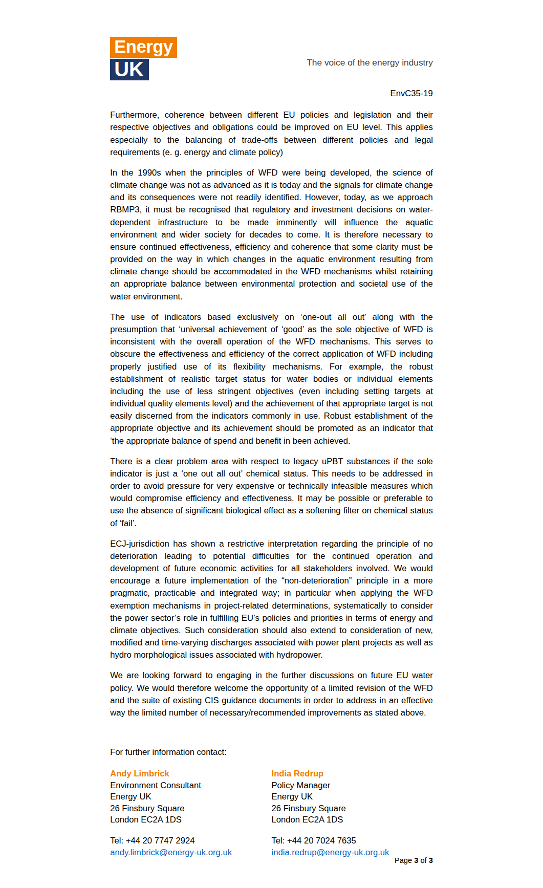Energy UK
The voice of the energy industry
EnvC35-19
Furthermore, coherence between different EU policies and legislation and their respective objectives and obligations could be improved on EU level. This applies especially to the balancing of trade-offs between different policies and legal requirements (e. g. energy and climate policy)
In the 1990s when the principles of WFD were being developed, the science of climate change was not as advanced as it is today and the signals for climate change and its consequences were not readily identified. However, today, as we approach RBMP3, it must be recognised that regulatory and investment decisions on water-dependent infrastructure to be made imminently will influence the aquatic environment and wider society for decades to come. It is therefore necessary to ensure continued effectiveness, efficiency and coherence that some clarity must be provided on the way in which changes in the aquatic environment resulting from climate change should be accommodated in the WFD mechanisms whilst retaining an appropriate balance between environmental protection and societal use of the water environment.
The use of indicators based exclusively on ‘one-out all out’ along with the presumption that ‘universal achievement of ‘good’ as the sole objective of WFD is inconsistent with the overall operation of the WFD mechanisms. This serves to obscure the effectiveness and efficiency of the correct application of WFD including properly justified use of its flexibility mechanisms. For example, the robust establishment of realistic target status for water bodies or individual elements including the use of less stringent objectives (even including setting targets at individual quality elements level) and the achievement of that appropriate target is not easily discerned from the indicators commonly in use. Robust establishment of the appropriate objective and its achievement should be promoted as an indicator that ‘the appropriate balance of spend and benefit in been achieved.
There is a clear problem area with respect to legacy uPBT substances if the sole indicator is just a ‘one out all out’ chemical status. This needs to be addressed in order to avoid pressure for very expensive or technically infeasible measures which would compromise efficiency and effectiveness. It may be possible or preferable to use the absence of significant biological effect as a softening filter on chemical status of ‘fail’.
ECJ-jurisdiction has shown a restrictive interpretation regarding the principle of no deterioration leading to potential difficulties for the continued operation and development of future economic activities for all stakeholders involved. We would encourage a future implementation of the “non-deterioration” principle in a more pragmatic, practicable and integrated way; in particular when applying the WFD exemption mechanisms in project-related determinations, systematically to consider the power sector’s role in fulfilling EU’s policies and priorities in terms of energy and climate objectives. Such consideration should also extend to consideration of new, modified and time-varying discharges associated with power plant projects as well as hydro morphological issues associated with hydropower.
We are looking forward to engaging in the further discussions on future EU water policy. We would therefore welcome the opportunity of a limited revision of the WFD and the suite of existing CIS guidance documents in order to address in an effective way the limited number of necessary/recommended improvements as stated above.
For further information contact:
| Andy Limbrick | India Redrup |
| Environment Consultant | Policy Manager |
| Energy UK | Energy UK |
| 26 Finsbury Square | 26 Finsbury Square |
| London EC2A 1DS | London EC2A 1DS |
| Tel: +44 20 7747 2924 | Tel: +44 20 7024 7635 |
| andy.limbrick@energy-uk.org.uk | india.redrup@energy-uk.org.uk |
Page 3 of 3